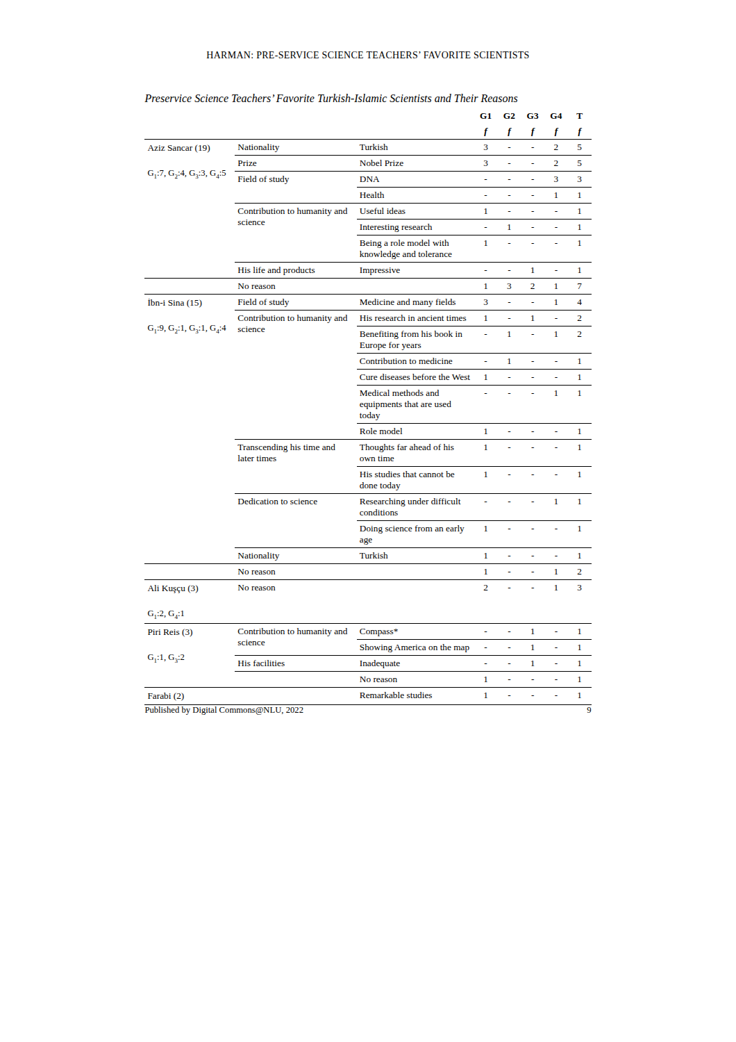HARMAN: PRE-SERVICE SCIENCE TEACHERS’ FAVORITE SCIENTISTS
Preservice Science Teachers’ Favorite Turkish-Islamic Scientists and Their Reasons
| | | | G1 | G2 | G3 | G4 | T |
| --- | --- | --- | --- | --- | --- | --- | --- |
| | | | f | f | f | f | f |
| Aziz Sancar (19) G 1 :7, G 2 :4, G 3 :3, G 4 :5 | Nationality | Turkish | 3 | - | - | 2 | 5 |
| Prize | Nobel Prize | 3 | - | - | 2 | 5 |
| Field of study | DNA | - | - | - | 3 | 3 |
| Health | - | - | - | 1 | 1 |
| Contribution to humanity and science | Useful ideas | 1 | - | - | - | 1 |
| Interesting research | - | 1 | - | - | 1 |
| Being a role model with knowledge and tolerance | 1 | - | - | - | 1 |
| His life and products | Impressive | - | - | 1 | - | 1 |
| | No reason | | 1 | 3 | 2 | 1 | 7 |
| İbn-i Sina (15) G 1 :9, G 2 :1, G 3 :1, G 4 :4 | Field of study | Medicine and many fields | 3 | - | - | 1 | 4 |
| Contribution to humanity and science | His research in ancient times | 1 | - | 1 | - | 2 |
| Benefiting from his book in Europe for years | - | 1 | - | 1 | 2 |
| Contribution to medicine | - | 1 | - | - | 1 |
| Cure diseases before the West | 1 | - | - | - | 1 |
| Medical methods and equipments that are used today | - | - | - | 1 | 1 |
| Role model | 1 | - | - | - | 1 |
| Transcending his time and later times | Thoughts far ahead of his own time | 1 | - | - | - | 1 |
| His studies that cannot be done today | 1 | - | - | - | 1 |
| Dedication to science | Researching under difficult conditions | - | - | - | 1 | 1 |
| Doing science from an early age | 1 | - | - | - | 1 |
| Nationality | Turkish | 1 | - | - | - | 1 |
| | No reason | | 1 | - | - | 1 | 2 |
| Ali Kuşçu (3) G 1 :2, G 4 :1 | No reason | | 2 | - | - | 1 | 3 |
| Piri Reis (3) G 1 :1, G 3 :2 | Contribution to humanity and science | Compass* | - | - | 1 | - | 1 |
| Showing America on the map | - | - | 1 | - | 1 |
| His facilities | Inadequate | - | - | 1 | - | 1 |
| | No reason | 1 | - | - | - | 1 |
| Farabi (2) | | Remarkable studies | 1 | - | - | - | 1 |
Published by Digital Commons@NLU, 2022 9